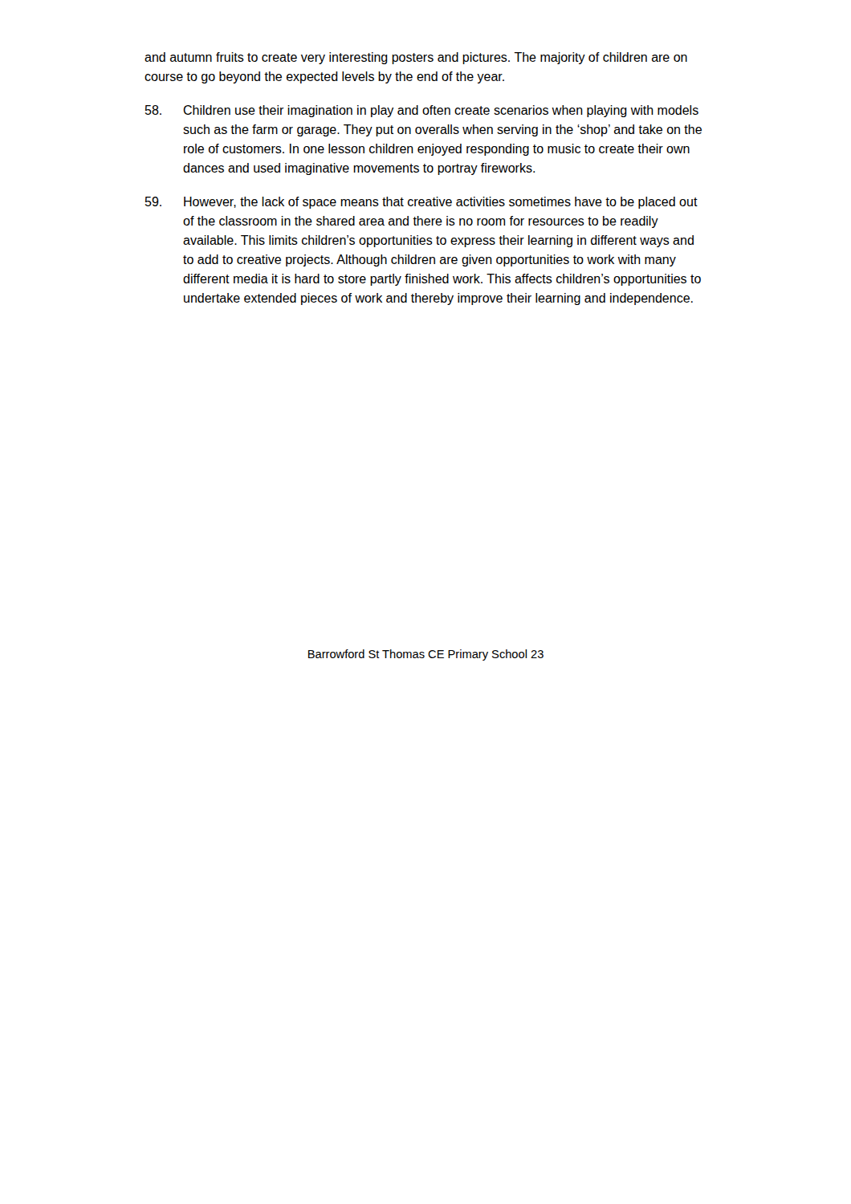and autumn fruits to create very interesting posters and pictures. The majority of children are on course to go beyond the expected levels by the end of the year.
58. Children use their imagination in play and often create scenarios when playing with models such as the farm or garage. They put on overalls when serving in the ‘shop’ and take on the role of customers. In one lesson children enjoyed responding to music to create their own dances and used imaginative movements to portray fireworks.
59. However, the lack of space means that creative activities sometimes have to be placed out of the classroom in the shared area and there is no room for resources to be readily available. This limits children’s opportunities to express their learning in different ways and to add to creative projects. Although children are given opportunities to work with many different media it is hard to store partly finished work. This affects children’s opportunities to undertake extended pieces of work and thereby improve their learning and independence.
Barrowford St Thomas CE Primary School 23